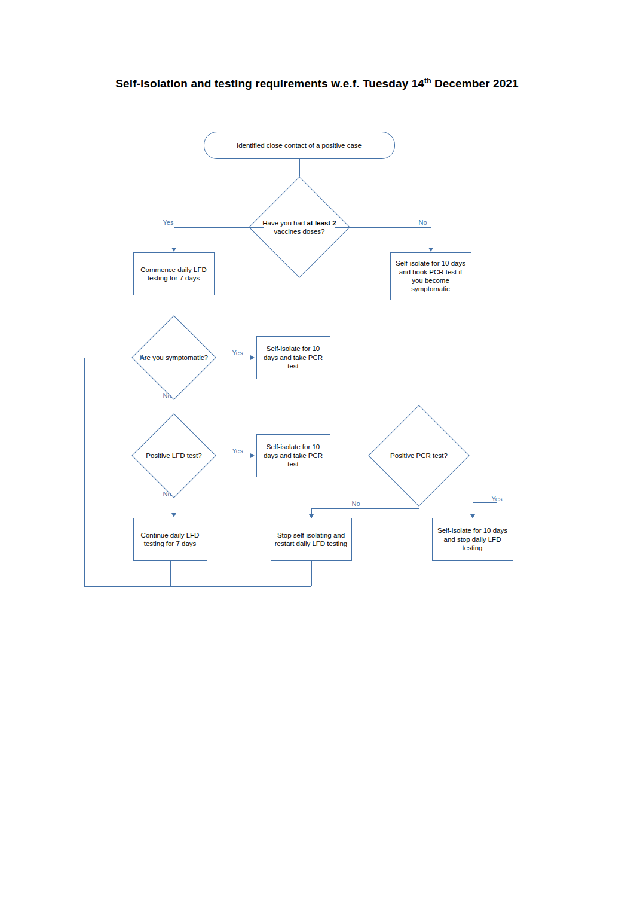Self-isolation and testing requirements w.e.f. Tuesday 14th December 2021
Identified close contact of a positive case
Have you had at least 2 vaccines doses?
Yes
No
Commence daily LFD testing for 7 days
Self-isolate for 10 days and book PCR test if you become symptomatic
Are you symptomatic?
Yes
Self-isolate for 10 days and take PCR test
No
Positive LFD test?
Yes
Self-isolate for 10 days and take PCR test
No
Continue daily LFD testing for 7 days
Positive PCR test?
No
Yes
Stop self-isolating and restart daily LFD testing
Self-isolate for 10 days and stop daily LFD testing